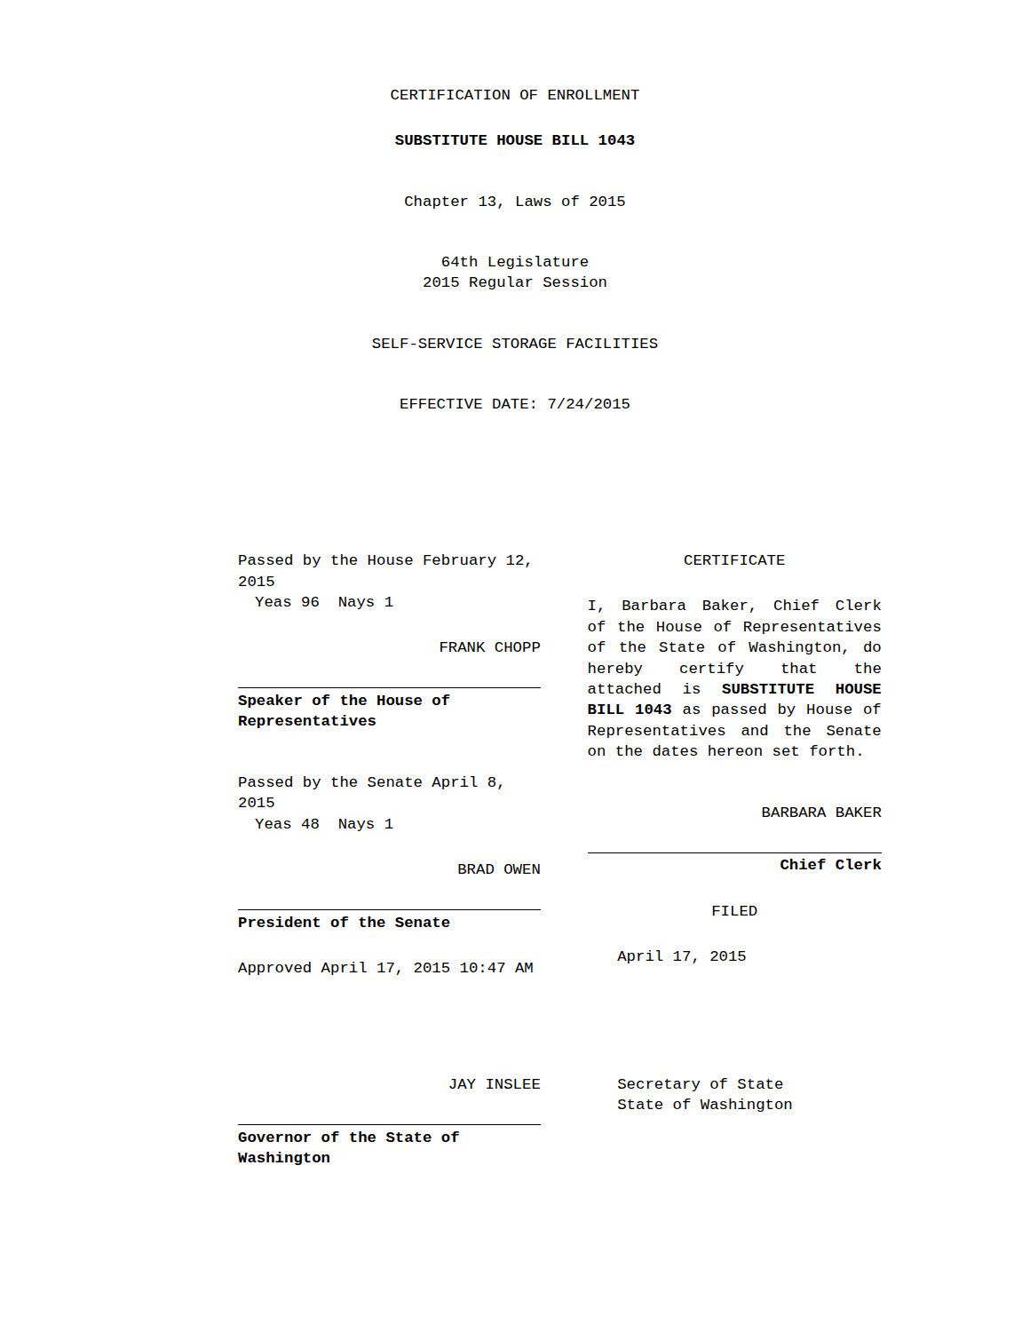CERTIFICATION OF ENROLLMENT
SUBSTITUTE HOUSE BILL 1043
Chapter 13, Laws of 2015
64th Legislature
2015 Regular Session
SELF-SERVICE STORAGE FACILITIES
EFFECTIVE DATE: 7/24/2015
Passed by the House February 12, 2015
Yeas 96 Nays 1
FRANK CHOPP
Speaker of the House of Representatives
Passed by the Senate April 8, 2015
Yeas 48 Nays 1
BRAD OWEN
President of the Senate
Approved April 17, 2015 10:47 AM
CERTIFICATE
I, Barbara Baker, Chief Clerk of the House of Representatives of the State of Washington, do hereby certify that the attached is SUBSTITUTE HOUSE BILL 1043 as passed by House of Representatives and the Senate on the dates hereon set forth.
BARBARA BAKER
Chief Clerk
FILED
April 17, 2015
JAY INSLEE
Governor of the State of Washington
Secretary of State
State of Washington